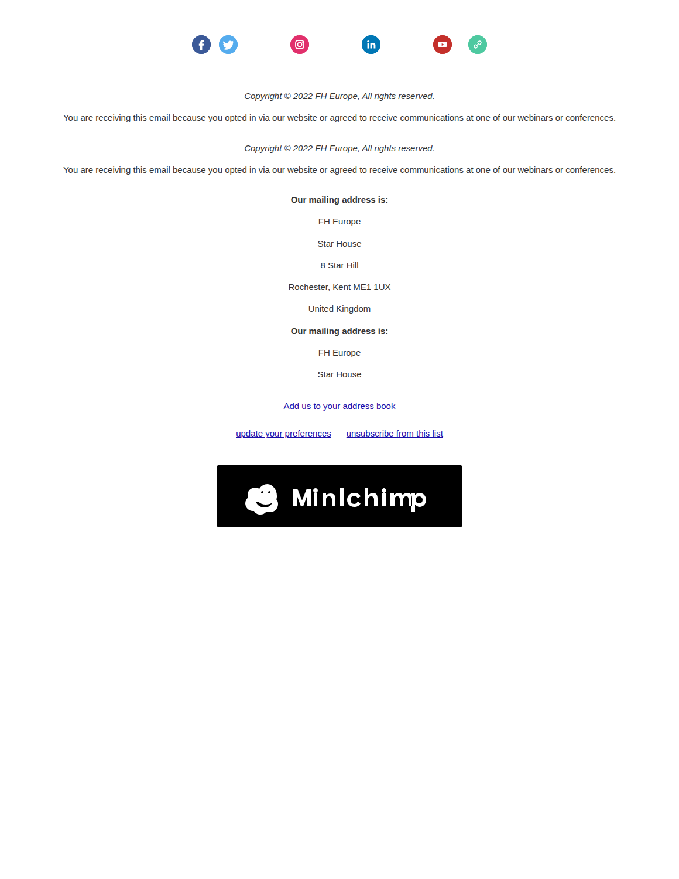Copyright © 2022 FH Europe, All rights reserved.
You are receiving this email because you opted in via our website or agreed to receive communications at one of our webinars or conferences.
Copyright © 2022 FH Europe, All rights reserved.
You are receiving this email because you opted in via our website or agreed to receive communications at one of our webinars or conferences.
Our mailing address is:
FH Europe
Star House
8 Star Hill
Rochester, Kent ME1 1UX
United Kingdom
Our mailing address is:
FH Europe
Star House
Add us to your address book
update your preferences unsubscribe from this list